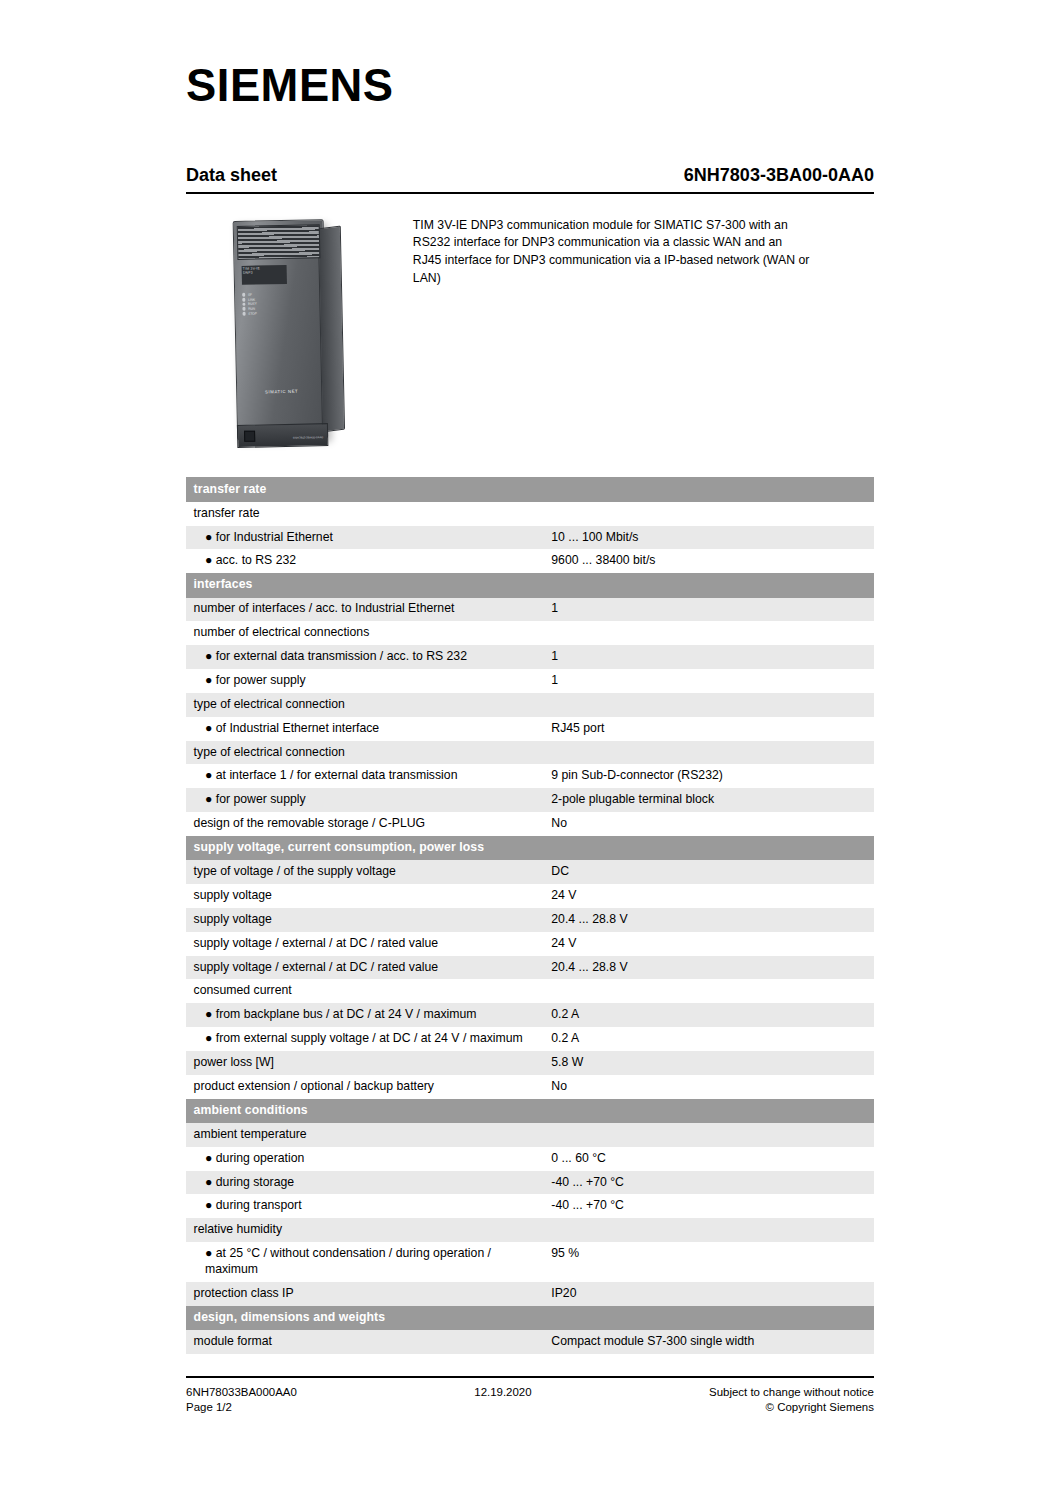SIEMENS
Data sheet
6NH7803-3BA00-0AA0
TIM 3V-IE
DNP3
SF LINK BUSY RUN STOP
SIMATIC NET
6NH7803-3BA00-0AA0
TIM 3V-IE DNP3 communication module for SIMATIC S7-300 with an RS232 interface for DNP3 communication via a classic WAN and an RJ45 interface for DNP3 communication via a IP-based network (WAN or LAN)
| transfer rate |
| transfer rate | |
| ● for Industrial Ethernet | 10 ... 100 Mbit/s |
| ● acc. to RS 232 | 9600 ... 38400 bit/s |
| interfaces |
| number of interfaces / acc. to Industrial Ethernet | 1 |
| number of electrical connections | |
| ● for external data transmission / acc. to RS 232 | 1 |
| ● for power supply | 1 |
| type of electrical connection | |
| ● of Industrial Ethernet interface | RJ45 port |
| type of electrical connection | |
| ● at interface 1 / for external data transmission | 9 pin Sub-D-connector (RS232) |
| ● for power supply | 2-pole plugable terminal block |
| design of the removable storage / C-PLUG | No |
| supply voltage, current consumption, power loss |
| type of voltage / of the supply voltage | DC |
| supply voltage | 24 V |
| supply voltage | 20.4 ... 28.8 V |
| supply voltage / external / at DC / rated value | 24 V |
| supply voltage / external / at DC / rated value | 20.4 ... 28.8 V |
| consumed current | |
| ● from backplane bus / at DC / at 24 V / maximum | 0.2 A |
| ● from external supply voltage / at DC / at 24 V / maximum | 0.2 A |
| power loss [W] | 5.8 W |
| product extension / optional / backup battery | No |
| ambient conditions |
| ambient temperature | |
| ● during operation | 0 ... 60 °C |
| ● during storage | -40 ... +70 °C |
| ● during transport | -40 ... +70 °C |
| relative humidity | |
| ● at 25 °C / without condensation / during operation / maximum | 95 % |
| protection class IP | IP20 |
| design, dimensions and weights |
| module format | Compact module S7-300 single width |
6NH78033BA000AA0
Page 1/2
12.19.2020
Subject to change without notice
© Copyright Siemens